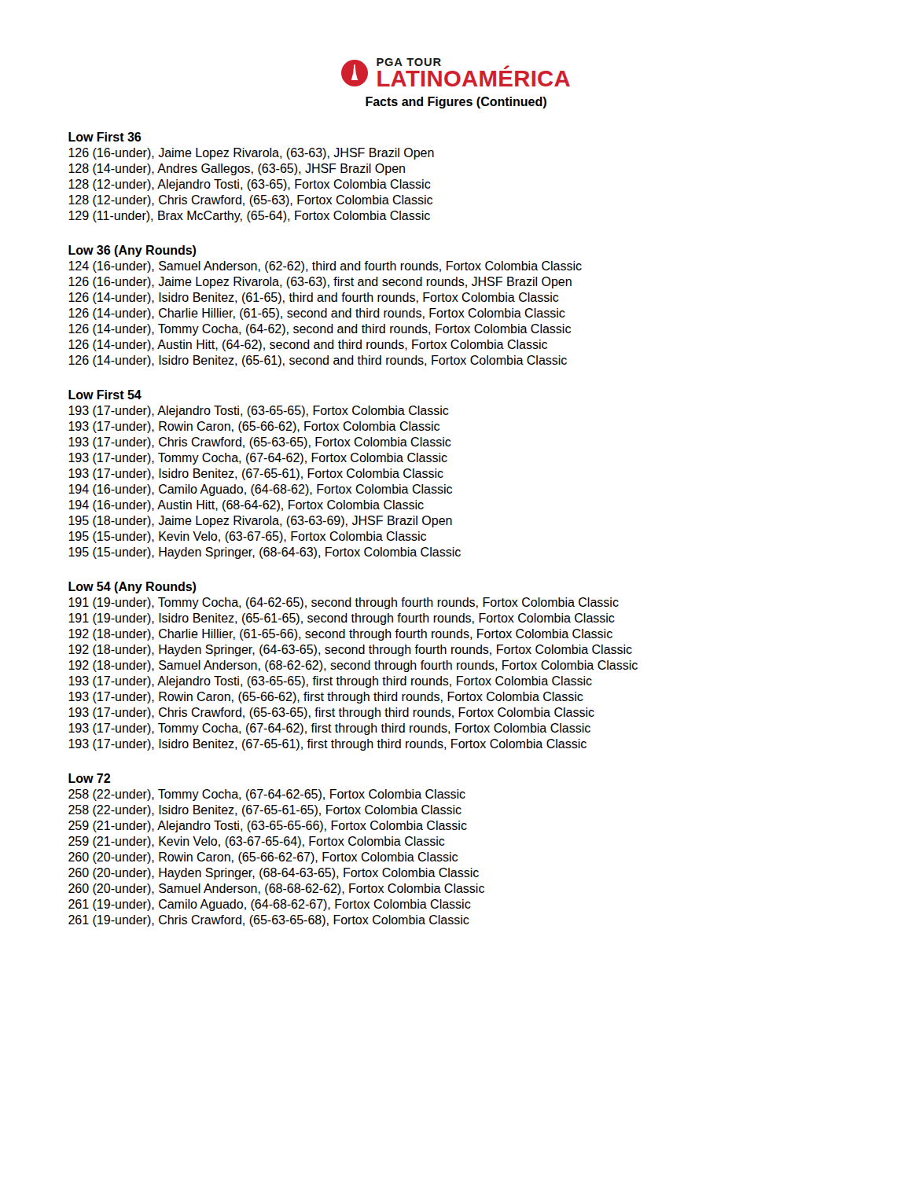PGA TOUR LATINOAMÉRICA
Facts and Figures (Continued)
Low First 36
126 (16-under), Jaime Lopez Rivarola, (63-63), JHSF Brazil Open
128 (14-under), Andres Gallegos, (63-65), JHSF Brazil Open
128 (12-under), Alejandro Tosti, (63-65), Fortox Colombia Classic
128 (12-under), Chris Crawford, (65-63), Fortox Colombia Classic
129 (11-under), Brax McCarthy, (65-64), Fortox Colombia Classic
Low 36 (Any Rounds)
124 (16-under), Samuel Anderson, (62-62), third and fourth rounds, Fortox Colombia Classic
126 (16-under), Jaime Lopez Rivarola, (63-63), first and second rounds, JHSF Brazil Open
126 (14-under), Isidro Benitez, (61-65), third and fourth rounds, Fortox Colombia Classic
126 (14-under), Charlie Hillier, (61-65), second and third rounds, Fortox Colombia Classic
126 (14-under), Tommy Cocha, (64-62), second and third rounds, Fortox Colombia Classic
126 (14-under), Austin Hitt, (64-62), second and third rounds, Fortox Colombia Classic
126 (14-under), Isidro Benitez, (65-61), second and third rounds, Fortox Colombia Classic
Low First 54
193 (17-under), Alejandro Tosti, (63-65-65), Fortox Colombia Classic
193 (17-under), Rowin Caron, (65-66-62), Fortox Colombia Classic
193 (17-under), Chris Crawford, (65-63-65), Fortox Colombia Classic
193 (17-under), Tommy Cocha, (67-64-62), Fortox Colombia Classic
193 (17-under), Isidro Benitez, (67-65-61), Fortox Colombia Classic
194 (16-under), Camilo Aguado, (64-68-62), Fortox Colombia Classic
194 (16-under), Austin Hitt, (68-64-62), Fortox Colombia Classic
195 (18-under), Jaime Lopez Rivarola, (63-63-69), JHSF Brazil Open
195 (15-under), Kevin Velo, (63-67-65), Fortox Colombia Classic
195 (15-under), Hayden Springer, (68-64-63), Fortox Colombia Classic
Low 54 (Any Rounds)
191 (19-under), Tommy Cocha, (64-62-65), second through fourth rounds, Fortox Colombia Classic
191 (19-under), Isidro Benitez, (65-61-65), second through fourth rounds, Fortox Colombia Classic
192 (18-under), Charlie Hillier, (61-65-66), second through fourth rounds, Fortox Colombia Classic
192 (18-under), Hayden Springer, (64-63-65), second through fourth rounds, Fortox Colombia Classic
192 (18-under), Samuel Anderson, (68-62-62), second through fourth rounds, Fortox Colombia Classic
193 (17-under), Alejandro Tosti, (63-65-65), first through third rounds, Fortox Colombia Classic
193 (17-under), Rowin Caron, (65-66-62), first through third rounds, Fortox Colombia Classic
193 (17-under), Chris Crawford, (65-63-65), first through third rounds, Fortox Colombia Classic
193 (17-under), Tommy Cocha, (67-64-62), first through third rounds, Fortox Colombia Classic
193 (17-under), Isidro Benitez, (67-65-61), first through third rounds, Fortox Colombia Classic
Low 72
258 (22-under), Tommy Cocha, (67-64-62-65), Fortox Colombia Classic
258 (22-under), Isidro Benitez, (67-65-61-65), Fortox Colombia Classic
259 (21-under), Alejandro Tosti, (63-65-65-66), Fortox Colombia Classic
259 (21-under), Kevin Velo, (63-67-65-64), Fortox Colombia Classic
260 (20-under), Rowin Caron, (65-66-62-67), Fortox Colombia Classic
260 (20-under), Hayden Springer, (68-64-63-65), Fortox Colombia Classic
260 (20-under), Samuel Anderson, (68-68-62-62), Fortox Colombia Classic
261 (19-under), Camilo Aguado, (64-68-62-67), Fortox Colombia Classic
261 (19-under), Chris Crawford, (65-63-65-68), Fortox Colombia Classic